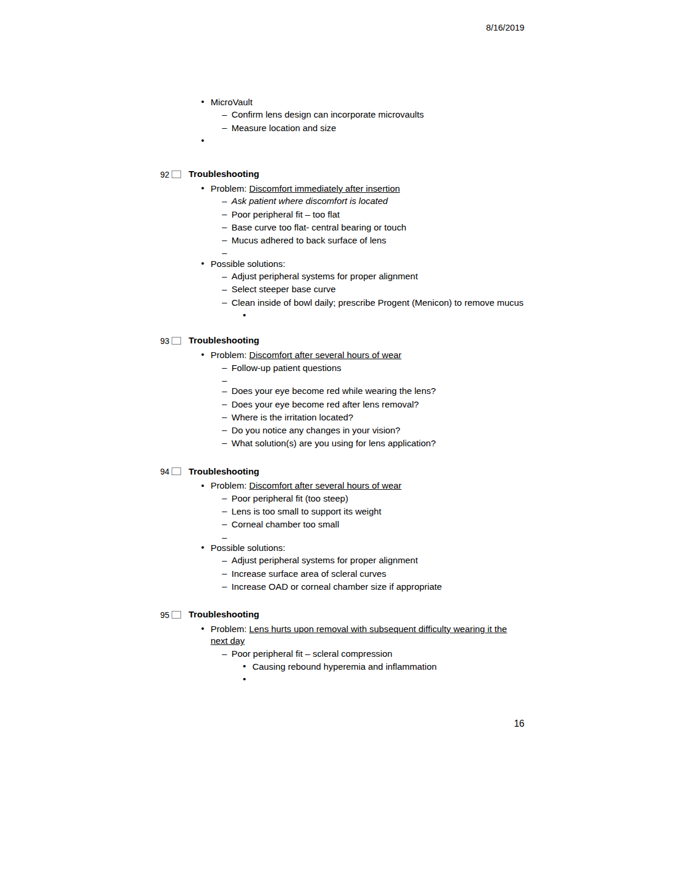8/16/2019
MicroVault
Confirm lens design can incorporate microvaults
Measure location and size
92
Troubleshooting
Problem: Discomfort immediately after insertion
Ask patient where discomfort is located
Poor peripheral fit – too flat
Base curve too flat- central bearing or touch
Mucus adhered to back surface of lens
Possible solutions:
Adjust peripheral systems for proper alignment
Select steeper base curve
Clean inside of bowl daily; prescribe Progent (Menicon) to remove mucus
93
Troubleshooting
Problem: Discomfort after several hours of wear
Follow-up patient questions
Does your eye become red while wearing the lens?
Does your eye become red after lens removal?
Where is the irritation located?
Do you notice any changes in your vision?
What solution(s) are you using for lens application?
94
Troubleshooting
Problem: Discomfort after several hours of wear
Poor peripheral fit (too steep)
Lens is too small to support its weight
Corneal chamber too small
Possible solutions:
Adjust peripheral systems for proper alignment
Increase surface area of scleral curves
Increase OAD or corneal chamber size if appropriate
95
Troubleshooting
Problem: Lens hurts upon removal with subsequent difficulty wearing it the next day
Poor peripheral fit – scleral compression
Causing rebound hyperemia and inflammation
16